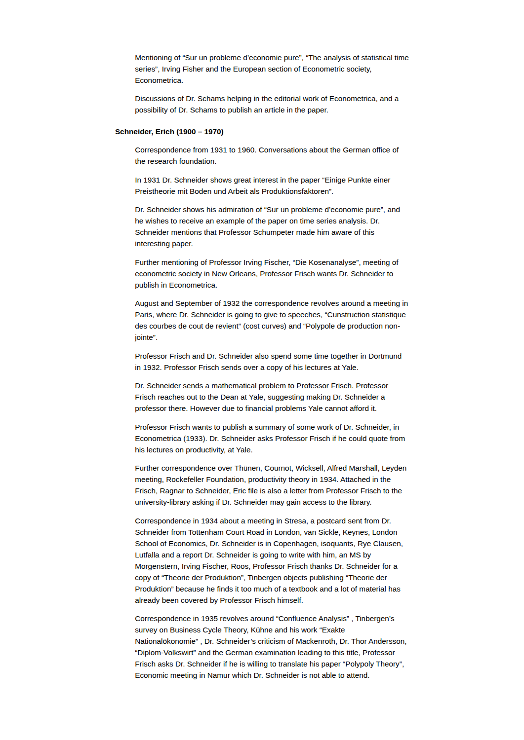Mentioning of “Sur un probleme d’economie pure”, “The analysis of statistical time series”, Irving Fisher and the European section of Econometric society, Econometrica.
Discussions of Dr. Schams helping in the editorial work of Econometrica, and a possibility of Dr. Schams to publish an article in the paper.
Schneider, Erich (1900 – 1970)
Correspondence from 1931 to 1960. Conversations about the German office of the research foundation.
In 1931 Dr. Schneider shows great interest in the paper “Einige Punkte einer Preistheorie mit Boden und Arbeit als Produktionsfaktoren”.
Dr. Schneider shows his admiration of “Sur un probleme d’economie pure”, and he wishes to receive an example of the paper on time series analysis. Dr. Schneider mentions that Professor Schumpeter made him aware of this interesting paper.
Further mentioning of Professor Irving Fischer, “Die Kosenanalyse”, meeting of econometric society in New Orleans, Professor Frisch wants Dr. Schneider to publish in Econometrica.
August and September of 1932 the correspondence revolves around a meeting in Paris, where Dr. Schneider is going to give to speeches, “Cunstruction statistique des courbes de cout de revient” (cost curves) and “Polypole de production non-jointe”.
Professor Frisch and Dr. Schneider also spend some time together in Dortmund in 1932. Professor Frisch sends over a copy of his lectures at Yale.
Dr. Schneider sends a mathematical problem to Professor Frisch. Professor Frisch reaches out to the Dean at Yale, suggesting making Dr. Schneider a professor there. However due to financial problems Yale cannot afford it.
Professor Frisch wants to publish a summary of some work of Dr. Schneider, in Econometrica (1933). Dr. Schneider asks Professor Frisch if he could quote from his lectures on productivity, at Yale.
Further correspondence over Thünen, Cournot, Wicksell, Alfred Marshall, Leyden meeting, Rockefeller Foundation, productivity theory in 1934. Attached in the Frisch, Ragnar to Schneider, Eric file is also a letter from Professor Frisch to the university-library asking if Dr. Schneider may gain access to the library.
Correspondence in 1934 about a meeting in Stresa, a postcard sent from Dr. Schneider from Tottenham Court Road in London, van Sickle, Keynes, London School of Economics, Dr. Schneider is in Copenhagen, isoquants, Rye Clausen, Lutfalla and a report Dr. Schneider is going to write with him, an MS by Morgenstern, Irving Fischer, Roos, Professor Frisch thanks Dr. Schneider for a copy of “Theorie der Produktion”, Tinbergen objects publishing “Theorie der Produktion” because he finds it too much of a textbook and a lot of material has already been covered by Professor Frisch himself.
Correspondence in 1935 revolves around “Confluence Analysis” , Tinbergen’s survey on Business Cycle Theory, Kühne and his work “Exakte Nationalökonomie” , Dr. Schneider’s criticism of Mackenroth, Dr. Thor Andersson, “Diplom-Volkswirt” and the German examination leading to this title, Professor Frisch asks Dr. Schneider if he is willing to translate his paper “Polypoly Theory”, Economic meeting in Namur which Dr. Schneider is not able to attend.